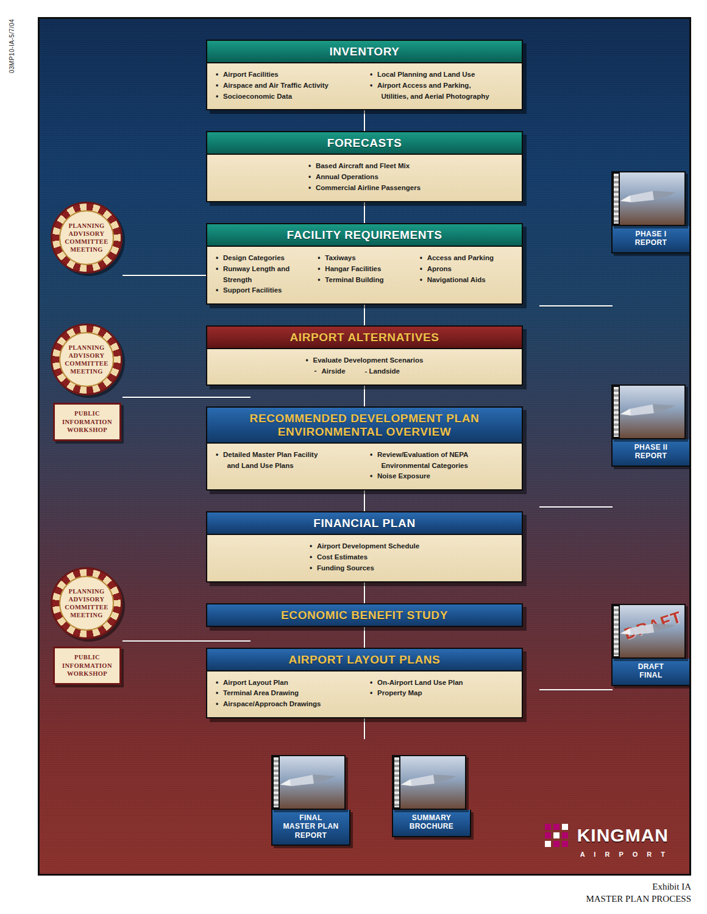03MP10-IA-5/7/04
Planning
Advisory
Committee
Meeting
Planning
Advisory
Committee
Meeting
Public
Information
Workshop
Planning
Advisory
Committee
Meeting
Public
Information
Workshop
Phase I
Report
Phase II
Report
DRAFT
Draft
Final
Inventory
Airport Facilities
Airspace and Air Traffic Activity
Socioeconomic Data
Local Planning and Land Use
Airport Access and Parking,
Utilities, and Aerial Photography
Forecasts
Based Aircraft and Fleet Mix
Annual Operations
Commercial Airline Passengers
Facility Requirements
Design Categories
Runway Length and Strength
Support Facilities
Taxiways
Hangar Facilities
Terminal Building
Access and Parking
Aprons
Navigational Aids
Airport Alternatives
Evaluate Development Scenarios
Airside - Landside
Recommended Development Plan
Environmental Overview
Detailed Master Plan Facility
and Land Use Plans
Review/Evaluation of NEPA
Environmental Categories
Noise Exposure
Financial Plan
Airport Development Schedule
Cost Estimates
Funding Sources
Economic Benefit Study
Airport Layout Plans
Airport Layout Plan
Terminal Area Drawing
Airspace/Approach Drawings
On-Airport Land Use Plan
Property Map
Final
Master Plan
Report
Summary
Brochure
KINGMAN
A I R P O R T
Exhibit IA
MASTER PLAN PROCESS